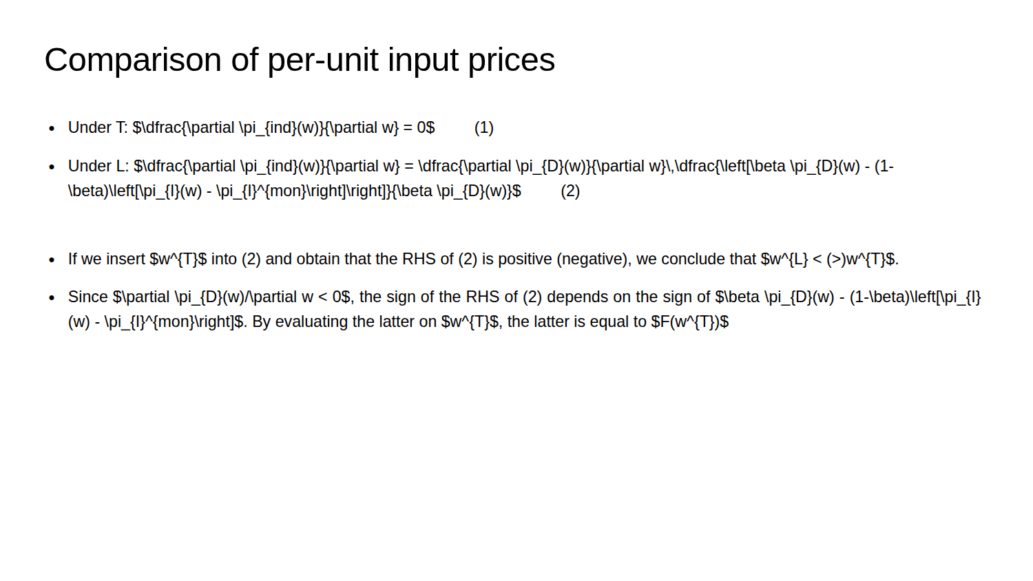Comparison of per-unit input prices
Under T: $\dfrac{\partial \pi_{ind}(w)}{\partial w} = 0$ (1)
Under L: $\dfrac{\partial \pi_{ind}(w)}{\partial w} = \dfrac{\partial \pi_{D}(w)}{\partial w}\,\dfrac{\left[\beta \pi_{D}(w) - (1-\beta)\left[\pi_{I}(w) - \pi_{I}^{mon}\right]\right]}{\beta \pi_{D}(w)}$ (2)
If we insert $w^{T}$ into (2) and obtain that the RHS of (2) is positive (negative), we conclude that $w^{L} < (>)w^{T}$.
Since $\partial \pi_{D}(w)/\partial w < 0$, the sign of the RHS of (2) depends on the sign of $\beta \pi_{D}(w) - (1-\beta)\left[\pi_{I}(w) - \pi_{I}^{mon}\right]$. By evaluating the latter on $w^{T}$, the latter is equal to $F(w^{T})$